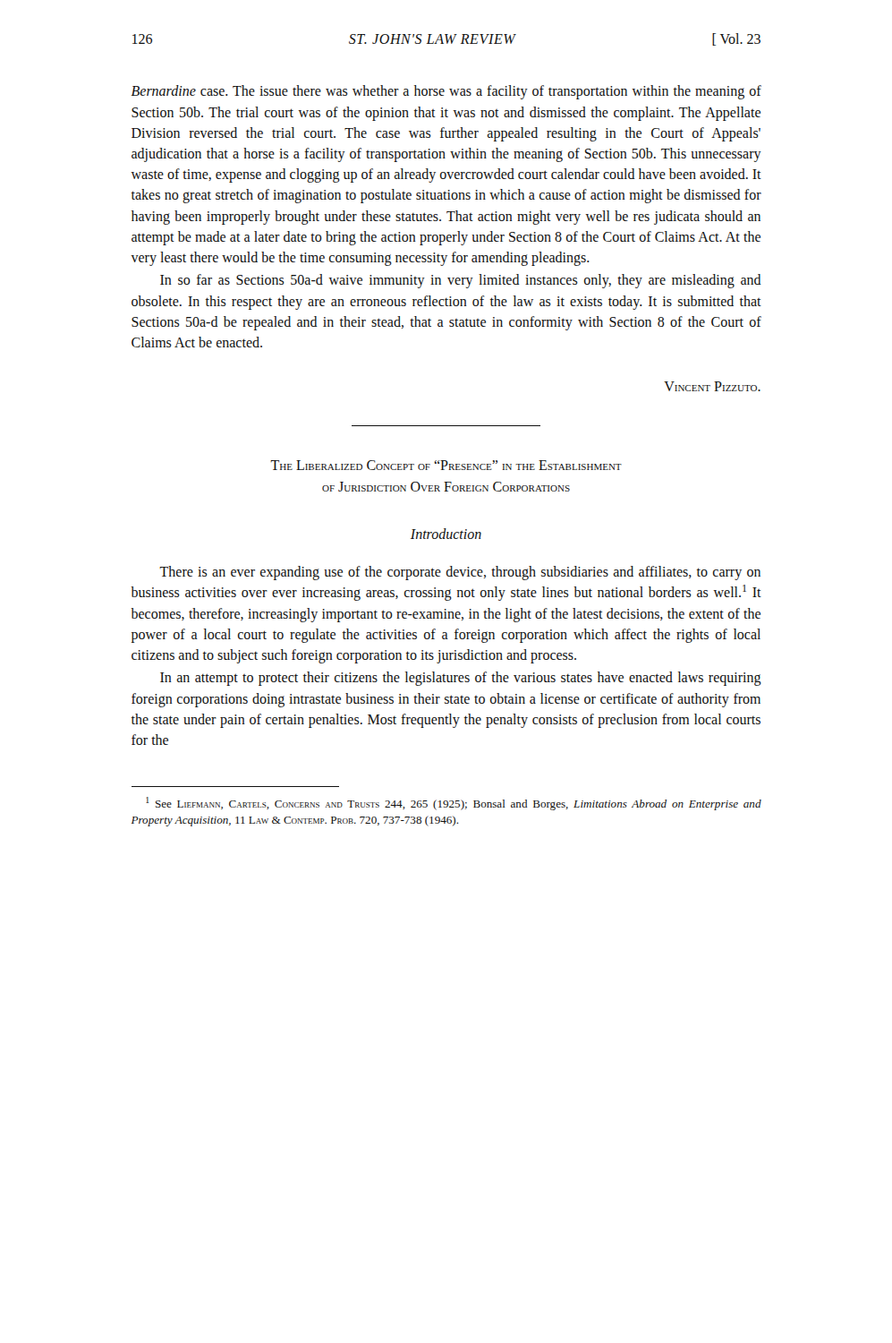126 ST. JOHN'S LAW REVIEW [ Vol. 23
Bernardine case. The issue there was whether a horse was a facility of transportation within the meaning of Section 50b. The trial court was of the opinion that it was not and dismissed the complaint. The Appellate Division reversed the trial court. The case was further appealed resulting in the Court of Appeals' adjudication that a horse is a facility of transportation within the meaning of Section 50b. This unnecessary waste of time, expense and clogging up of an already overcrowded court calendar could have been avoided. It takes no great stretch of imagination to postulate situations in which a cause of action might be dismissed for having been improperly brought under these statutes. That action might very well be res judicata should an attempt be made at a later date to bring the action properly under Section 8 of the Court of Claims Act. At the very least there would be the time consuming necessity for amending pleadings.
In so far as Sections 50a-d waive immunity in very limited instances only, they are misleading and obsolete. In this respect they are an erroneous reflection of the law as it exists today. It is submitted that Sections 50a-d be repealed and in their stead, that a statute in conformity with Section 8 of the Court of Claims Act be enacted.
Vincent Pizzuto.
The Liberalized Concept of “Presence” in the Establishment
of Jurisdiction Over Foreign Corporations
Introduction
There is an ever expanding use of the corporate device, through subsidiaries and affiliates, to carry on business activities over ever increasing areas, crossing not only state lines but national borders as well.1 It becomes, therefore, increasingly important to re-examine, in the light of the latest decisions, the extent of the power of a local court to regulate the activities of a foreign corporation which affect the rights of local citizens and to subject such foreign corporation to its jurisdiction and process.
In an attempt to protect their citizens the legislatures of the various states have enacted laws requiring foreign corporations doing intrastate business in their state to obtain a license or certificate of authority from the state under pain of certain penalties. Most frequently the penalty consists of preclusion from local courts for the
1 See Liefmann, Cartels, Concerns and Trusts 244, 265 (1925); Bonsal and Borges, Limitations Abroad on Enterprise and Property Acquisition, 11 Law & Contemp. Prob. 720, 737-738 (1946).